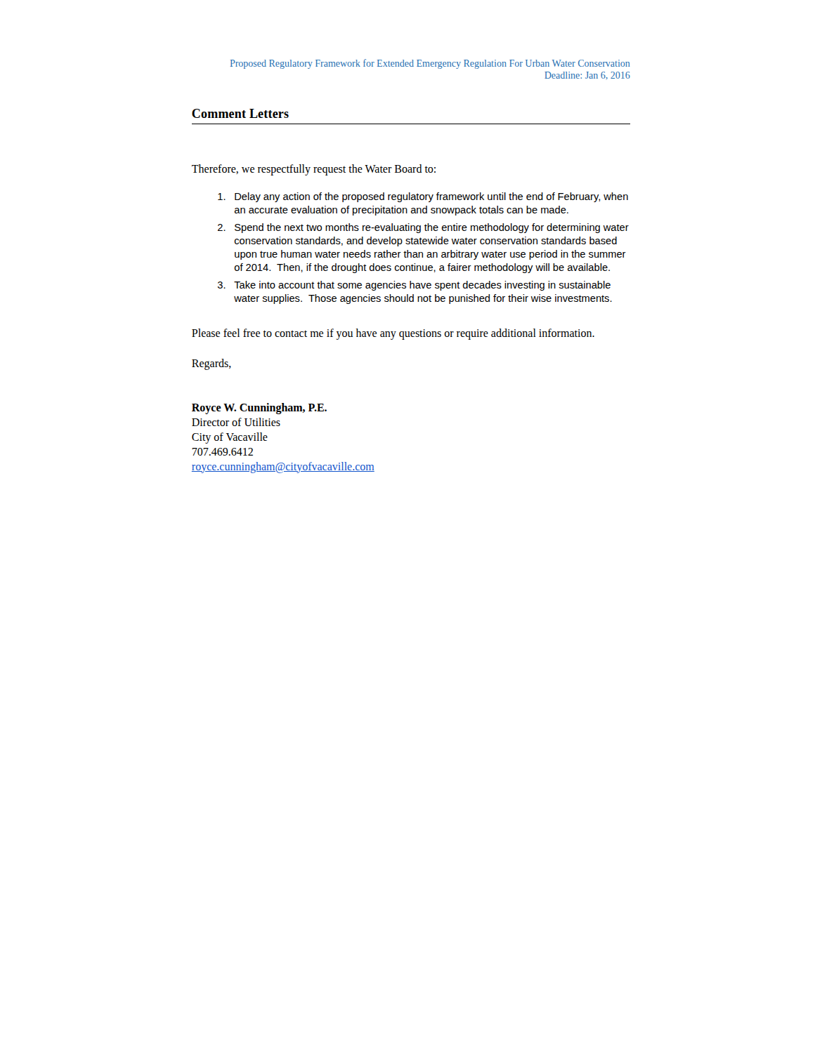Proposed Regulatory Framework for Extended Emergency Regulation For Urban Water Conservation Deadline: Jan 6, 2016
Comment Letters
Therefore, we respectfully request the Water Board to:
Delay any action of the proposed regulatory framework until the end of February, when an accurate evaluation of precipitation and snowpack totals can be made.
Spend the next two months re-evaluating the entire methodology for determining water conservation standards, and develop statewide water conservation standards based upon true human water needs rather than an arbitrary water use period in the summer of 2014. Then, if the drought does continue, a fairer methodology will be available.
Take into account that some agencies have spent decades investing in sustainable water supplies. Those agencies should not be punished for their wise investments.
Please feel free to contact me if you have any questions or require additional information.
Regards,
Royce W. Cunningham, P.E.
Director of Utilities
City of Vacaville
707.469.6412
royce.cunningham@cityofvacaville.com